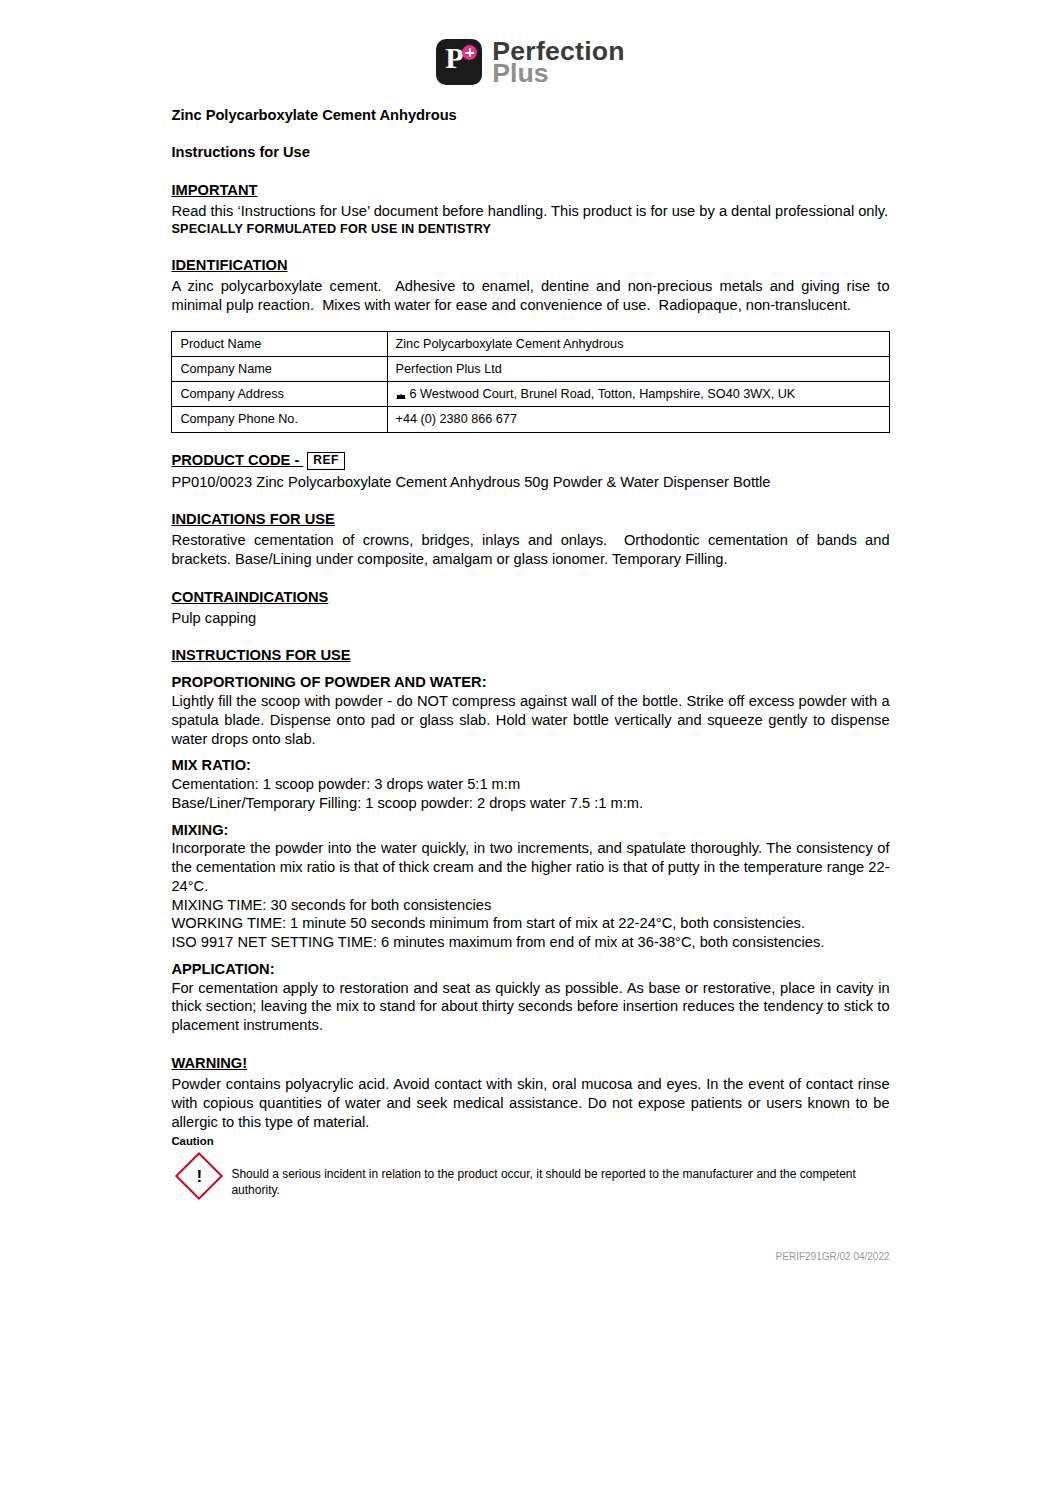P Perfection Plus
Zinc Polycarboxylate Cement Anhydrous
Instructions for Use
IMPORTANT
Read this ‘Instructions for Use’ document before handling. This product is for use by a dental professional only.
SPECIALLY FORMULATED FOR USE IN DENTISTRY
IDENTIFICATION
A zinc polycarboxylate cement. Adhesive to enamel, dentine and non-precious metals and giving rise to minimal pulp reaction. Mixes with water for ease and convenience of use. Radiopaque, non-translucent.
| Product Name | Zinc Polycarboxylate Cement Anhydrous |
| Company Name | Perfection Plus Ltd |
| Company Address | 6 Westwood Court, Brunel Road, Totton, Hampshire, SO40 3WX, UK |
| Company Phone No. | +44 (0) 2380 866 677 |
PRODUCT CODE - REF
PP010/0023 Zinc Polycarboxylate Cement Anhydrous 50g Powder & Water Dispenser Bottle
INDICATIONS FOR USE
Restorative cementation of crowns, bridges, inlays and onlays. Orthodontic cementation of bands and brackets. Base/Lining under composite, amalgam or glass ionomer. Temporary Filling.
CONTRAINDICATIONS
Pulp capping
INSTRUCTIONS FOR USE
PROPORTIONING OF POWDER AND WATER:
Lightly fill the scoop with powder - do NOT compress against wall of the bottle. Strike off excess powder with a spatula blade. Dispense onto pad or glass slab. Hold water bottle vertically and squeeze gently to dispense water drops onto slab.
MIX RATIO:
Cementation: 1 scoop powder: 3 drops water 5:1 m:m
Base/Liner/Temporary Filling: 1 scoop powder: 2 drops water 7.5 :1 m:m.
MIXING:
Incorporate the powder into the water quickly, in two increments, and spatulate thoroughly. The consistency of the cementation mix ratio is that of thick cream and the higher ratio is that of putty in the temperature range 22-24°C.
MIXING TIME: 30 seconds for both consistencies
WORKING TIME: 1 minute 50 seconds minimum from start of mix at 22-24°C, both consistencies.
ISO 9917 NET SETTING TIME: 6 minutes maximum from end of mix at 36-38°C, both consistencies.
APPLICATION:
For cementation apply to restoration and seat as quickly as possible. As base or restorative, place in cavity in thick section; leaving the mix to stand for about thirty seconds before insertion reduces the tendency to stick to placement instruments.
WARNING!
Powder contains polyacrylic acid. Avoid contact with skin, oral mucosa and eyes. In the event of contact rinse with copious quantities of water and seek medical assistance. Do not expose patients or users known to be allergic to this type of material.
Caution
!
Should a serious incident in relation to the product occur, it should be reported to the manufacturer and the competent authority.
PERIF291GR/02 04/2022